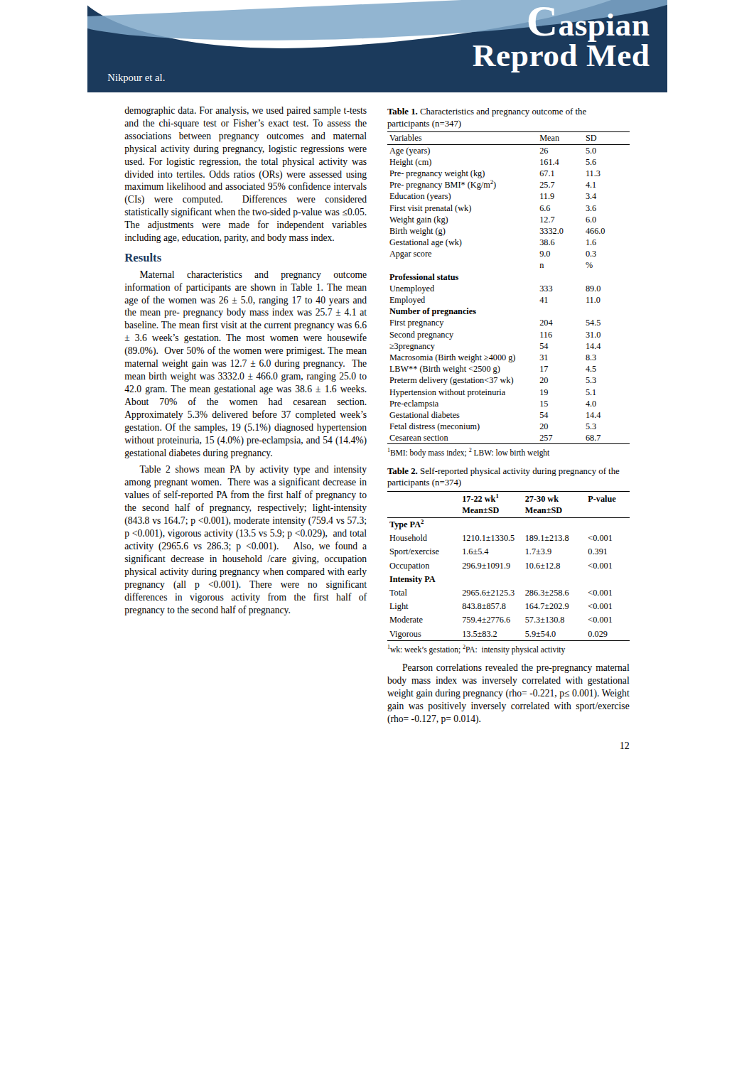Caspian
Reprod Med
Nikpour et al.
demographic data. For analysis, we used paired sample t-tests and the chi-square test or Fisher’s exact test. To assess the associations between pregnancy outcomes and maternal physical activity during pregnancy, logistic regressions were used. For logistic regression, the total physical activity was divided into tertiles. Odds ratios (ORs) were assessed using maximum likelihood and associated 95% confidence intervals (CIs) were computed. Differences were considered statistically significant when the two-sided p-value was ≤0.05. The adjustments were made for independent variables including age, education, parity, and body mass index.
Results
Maternal characteristics and pregnancy outcome information of participants are shown in Table 1. The mean age of the women was 26 ± 5.0, ranging 17 to 40 years and the mean pre- pregnancy body mass index was 25.7 ± 4.1 at baseline. The mean first visit at the current pregnancy was 6.6 ± 3.6 week’s gestation. The most women were housewife (89.0%). Over 50% of the women were primigest. The mean maternal weight gain was 12.7 ± 6.0 during pregnancy. The mean birth weight was 3332.0 ± 466.0 gram, ranging 25.0 to 42.0 gram. The mean gestational age was 38.6 ± 1.6 weeks. About 70% of the women had cesarean section. Approximately 5.3% delivered before 37 completed week’s gestation. Of the samples, 19 (5.1%) diagnosed hypertension without proteinuria, 15 (4.0%) pre-eclampsia, and 54 (14.4%) gestational diabetes during pregnancy.
Table 2 shows mean PA by activity type and intensity among pregnant women. There was a significant decrease in values of self-reported PA from the first half of pregnancy to the second half of pregnancy, respectively; light-intensity (843.8 vs 164.7; p <0.001), moderate intensity (759.4 vs 57.3; p <0.001), vigorous activity (13.5 vs 5.9; p <0.029), and total activity (2965.6 vs 286.3; p <0.001). Also, we found a significant decrease in household /care giving, occupation physical activity during pregnancy when compared with early pregnancy (all p <0.001). There were no significant differences in vigorous activity from the first half of pregnancy to the second half of pregnancy.
Table 1. Characteristics and pregnancy outcome of the participants (n=347)
| Variables | Mean | SD |
| --- | --- | --- |
| Age (years) | 26 | 5.0 |
| Height (cm) | 161.4 | 5.6 |
| Pre- pregnancy weight (kg) | 67.1 | 11.3 |
| Pre- pregnancy BMI* (Kg/m 2 ) | 25.7 | 4.1 |
| Education (years) | 11.9 | 3.4 |
| First visit prenatal (wk) | 6.6 | 3.6 |
| Weight gain (kg) | 12.7 | 6.0 |
| Birth weight (g) | 3332.0 | 466.0 |
| Gestational age (wk) | 38.6 | 1.6 |
| Apgar score | 9.0 | 0.3 |
| | n | % |
| Professional status | | |
| Unemployed | 333 | 89.0 |
| Employed | 41 | 11.0 |
| Number of pregnancies | | |
| First pregnancy | 204 | 54.5 |
| Second pregnancy | 116 | 31.0 |
| ≥3pregnancy | 54 | 14.4 |
| Macrosomia (Birth weight ≥4000 g) | 31 | 8.3 |
| LBW** (Birth weight <2500 g) | 17 | 4.5 |
| Preterm delivery (gestation<37 wk) | 20 | 5.3 |
| Hypertension without proteinuria | 19 | 5.1 |
| Pre-eclampsia | 15 | 4.0 |
| Gestational diabetes | 54 | 14.4 |
| Fetal distress (meconium) | 20 | 5.3 |
| Cesarean section | 257 | 68.7 |
1BMI: body mass index; 2 LBW: low birth weight
Table 2. Self-reported physical activity during pregnancy of the participants (n=374)
| | 17-22 wk 1 Mean±SD | 27-30 wk Mean±SD | P-value |
| --- | --- | --- | --- |
| Type PA 2 | | | |
| Household | 1210.1±1330.5 | 189.1±213.8 | <0.001 |
| Sport/exercise | 1.6±5.4 | 1.7±3.9 | 0.391 |
| Occupation | 296.9±1091.9 | 10.6±12.8 | <0.001 |
| Intensity PA | | | |
| Total | 2965.6±2125.3 | 286.3±258.6 | <0.001 |
| Light | 843.8±857.8 | 164.7±202.9 | <0.001 |
| Moderate | 759.4±2776.6 | 57.3±130.8 | <0.001 |
| Vigorous | 13.5±83.2 | 5.9±54.0 | 0.029 |
1wk: week’s gestation; 2PA: intensity physical activity
Pearson correlations revealed the pre-pregnancy maternal body mass index was inversely correlated with gestational weight gain during pregnancy (rho= -0.221, p≤ 0.001). Weight gain was positively inversely correlated with sport/exercise (rho= -0.127, p= 0.014).
12